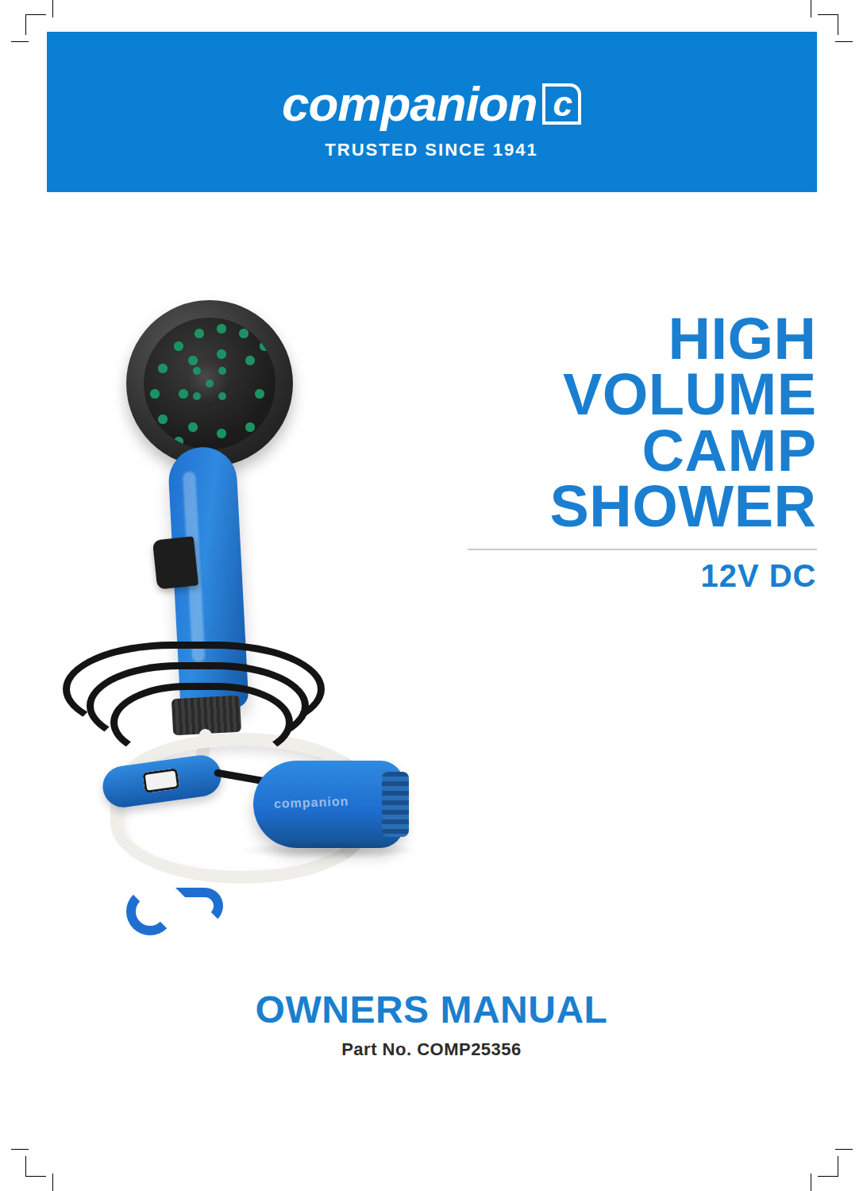companionC
TRUSTED SINCE 1941
companion
HIGH VOLUME
CAMP SHOWER
12V DC
OWNERS MANUAL
Part No. COMP25356